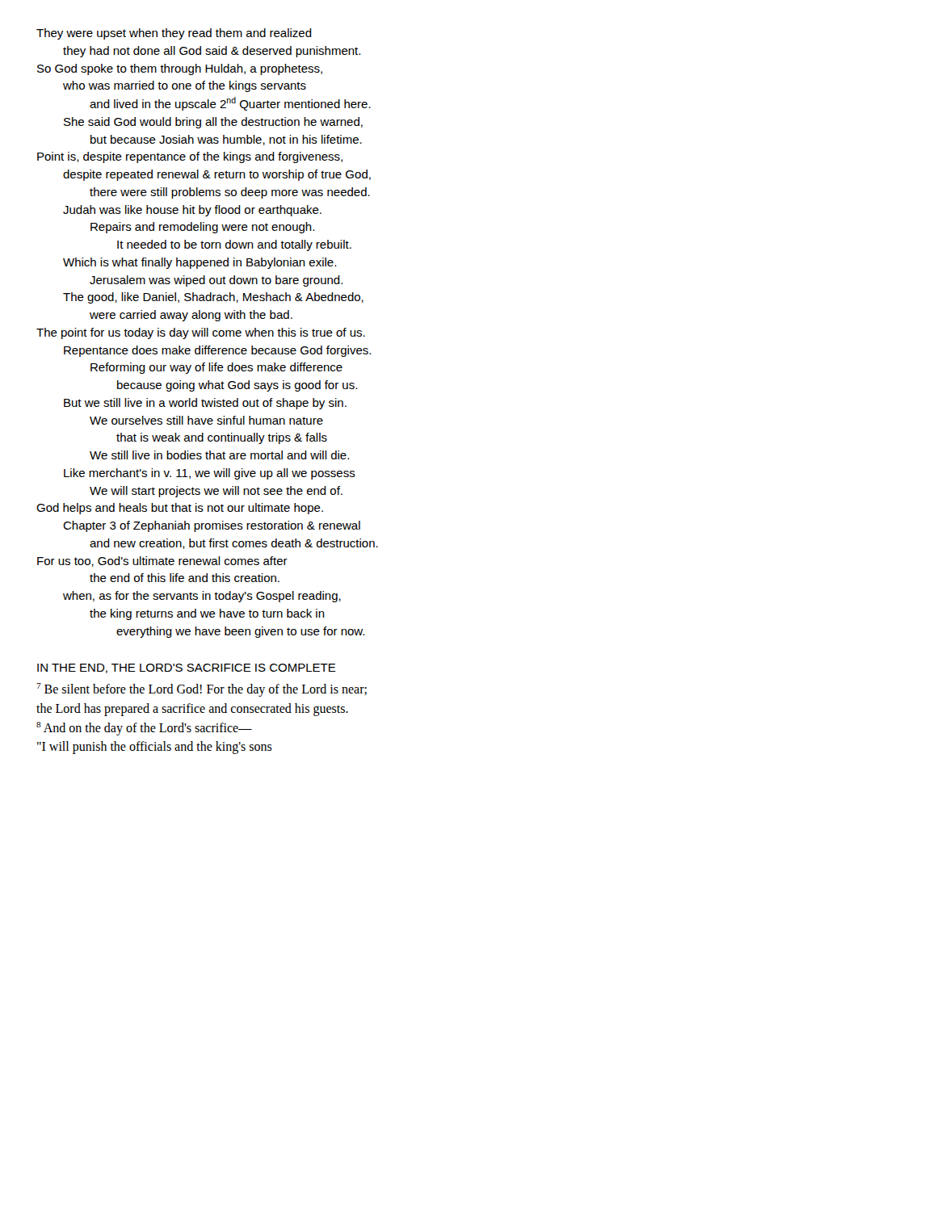They were upset when they read them and realized
they had not done all God said & deserved punishment.
So God spoke to them through Huldah, a prophetess,
who was married to one of the kings servants
and lived in the upscale 2nd Quarter mentioned here.
She said God would bring all the destruction he warned,
but because Josiah was humble, not in his lifetime.
Point is, despite repentance of the kings and forgiveness,
despite repeated renewal & return to worship of true God,
there were still problems so deep more was needed.
Judah was like house hit by flood or earthquake.
Repairs and remodeling were not enough.
It needed to be torn down and totally rebuilt.
Which is what finally happened in Babylonian exile.
Jerusalem was wiped out down to bare ground.
The good, like Daniel, Shadrach, Meshach & Abednedo,
were carried away along with the bad.
The point for us today is day will come when this is true of us.
Repentance does make difference because God forgives.
Reforming our way of life does make difference
because going what God says is good for us.
But we still live in a world twisted out of shape by sin.
We ourselves still have sinful human nature
that is weak and continually trips & falls
We still live in bodies that are mortal and will die.
Like merchant's in v. 11, we will give up all we possess
We will start projects we will not see the end of.
God helps and heals but that is not our ultimate hope.
Chapter 3 of Zephaniah promises restoration & renewal
and new creation, but first comes death & destruction.
For us too, God's ultimate renewal comes after
the end of this life and this creation.
when, as for the servants in today's Gospel reading,
the king returns and we have to turn back in
everything we have been given to use for now.
IN THE END, THE LORD'S SACRIFICE IS COMPLETE
7 Be silent before the Lord God! For the day of the Lord is near;
the Lord has prepared a sacrifice and consecrated his guests.
8 And on the day of the Lord's sacrifice—
"I will punish the officials and the king's sons